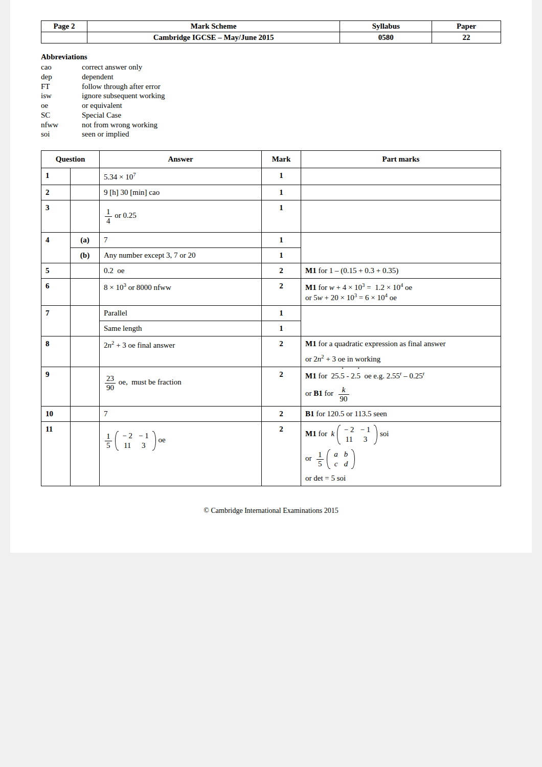| Page 2 | Mark Scheme | Syllabus | Paper |
| | Cambridge IGCSE – May/June 2015 | 0580 | 22 |
Abbreviations
| cao | correct answer only |
| dep | dependent |
| FT | follow through after error |
| isw | ignore subsequent working |
| oe | or equivalent |
| SC | Special Case |
| nfww | not from wrong working |
| soi | seen or implied |
| Question | Answer | Mark | Part marks |
| --- | --- | --- | --- |
| 1 | | 5.34 × 10 7 | 1 | |
| 2 | | 9 [h] 30 [min] cao | 1 | |
| 3 | | 1 4 or 0.25 | 1 | |
| 4 | (a) | 7 | 1 | |
| (b) | Any number except 3, 7 or 20 | 1 |
| 5 | | 0.2 oe | 2 | M1 for 1 – (0.15 + 0.3 + 0.35) |
| 6 | | 8 × 10 3 or 8000 nfww | 2 | M1 for w + 4 × 10 3 = 1.2 × 10 4 oe or 5 w + 20 × 10 3 = 6 × 10 4 oe |
| 7 | | Parallel | 1 | |
| Same length | 1 |
| 8 | | 2 n 2 + 3 oe final answer | 2 | M1 for a quadratic expression as final answer or 2 n 2 + 3 oe in working |
| 9 | | 23 90 oe, must be fraction | 2 | M1 for 25. 5 - 2. 5 oe e.g. 2.55 r – 0.25 r or B1 for k 90 |
| 10 | | 7 | 2 | B1 for 120.5 or 113.5 seen |
| 11 | | 1 5 / − 2 / − 1 / / 11 / 3 / oe | 2 | M1 for k / − 2 / − 1 / / 11 / 3 / soi or 1 5 / a / b / / c / d / or det = 5 soi |
© Cambridge International Examinations 2015